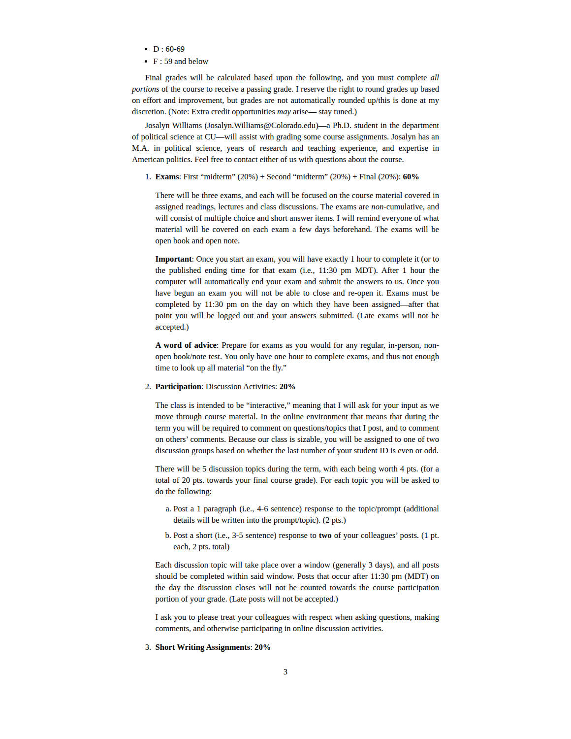D : 60-69
F : 59 and below
Final grades will be calculated based upon the following, and you must complete all portions of the course to receive a passing grade. I reserve the right to round grades up based on effort and improvement, but grades are not automatically rounded up/this is done at my discretion. (Note: Extra credit opportunities may arise— stay tuned.)
Josalyn Williams (Josalyn.Williams@Colorado.edu)—a Ph.D. student in the department of political science at CU—will assist with grading some course assignments. Josalyn has an M.A. in political science, years of research and teaching experience, and expertise in American politics. Feel free to contact either of us with questions about the course.
Exams: First “midterm” (20%) + Second “midterm” (20%) + Final (20%): 60%
There will be three exams, and each will be focused on the course material covered in assigned readings, lectures and class discussions. The exams are non-cumulative, and will consist of multiple choice and short answer items. I will remind everyone of what material will be covered on each exam a few days beforehand. The exams will be open book and open note.
Important: Once you start an exam, you will have exactly 1 hour to complete it (or to the published ending time for that exam (i.e., 11:30 pm MDT). After 1 hour the computer will automatically end your exam and submit the answers to us. Once you have begun an exam you will not be able to close and re-open it. Exams must be completed by 11:30 pm on the day on which they have been assigned—after that point you will be logged out and your answers submitted. (Late exams will not be accepted.)
A word of advice: Prepare for exams as you would for any regular, in-person, non-open book/note test. You only have one hour to complete exams, and thus not enough time to look up all material “on the fly.”
Participation: Discussion Activities: 20%
The class is intended to be “interactive,” meaning that I will ask for your input as we move through course material. In the online environment that means that during the term you will be required to comment on questions/topics that I post, and to comment on others’ comments. Because our class is sizable, you will be assigned to one of two discussion groups based on whether the last number of your student ID is even or odd.
There will be 5 discussion topics during the term, with each being worth 4 pts. (for a total of 20 pts. towards your final course grade). For each topic you will be asked to do the following:
Post a 1 paragraph (i.e., 4-6 sentence) response to the topic/prompt (additional details will be written into the prompt/topic). (2 pts.)
Post a short (i.e., 3-5 sentence) response to two of your colleagues’ posts. (1 pt. each, 2 pts. total)
Each discussion topic will take place over a window (generally 3 days), and all posts should be completed within said window. Posts that occur after 11:30 pm (MDT) on the day the discussion closes will not be counted towards the course participation portion of your grade. (Late posts will not be accepted.)
I ask you to please treat your colleagues with respect when asking questions, making comments, and otherwise participating in online discussion activities.
Short Writing Assignments: 20%
3